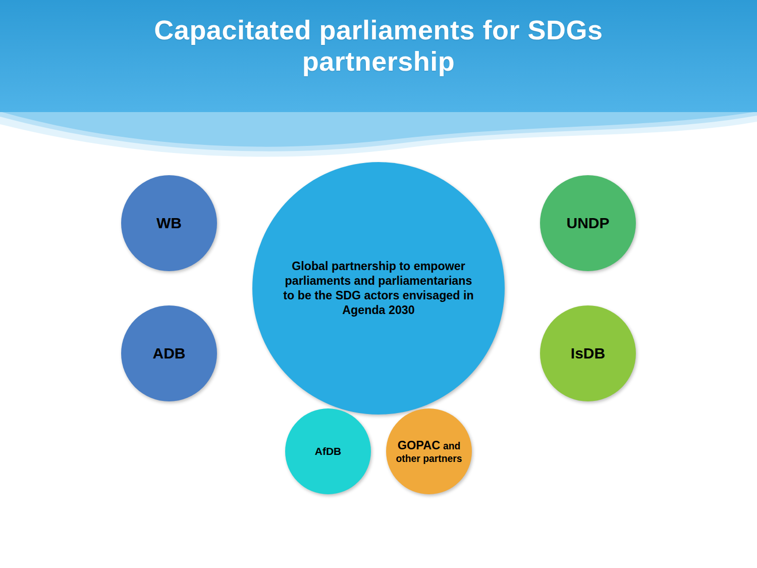Capacitated parliaments for SDGs
partnership
WB
ADB
Global partnership to empower parliaments and parliamentarians to be the SDG actors envisaged in Agenda 2030
UNDP
IsDB
AfDB
GOPAC and other partners